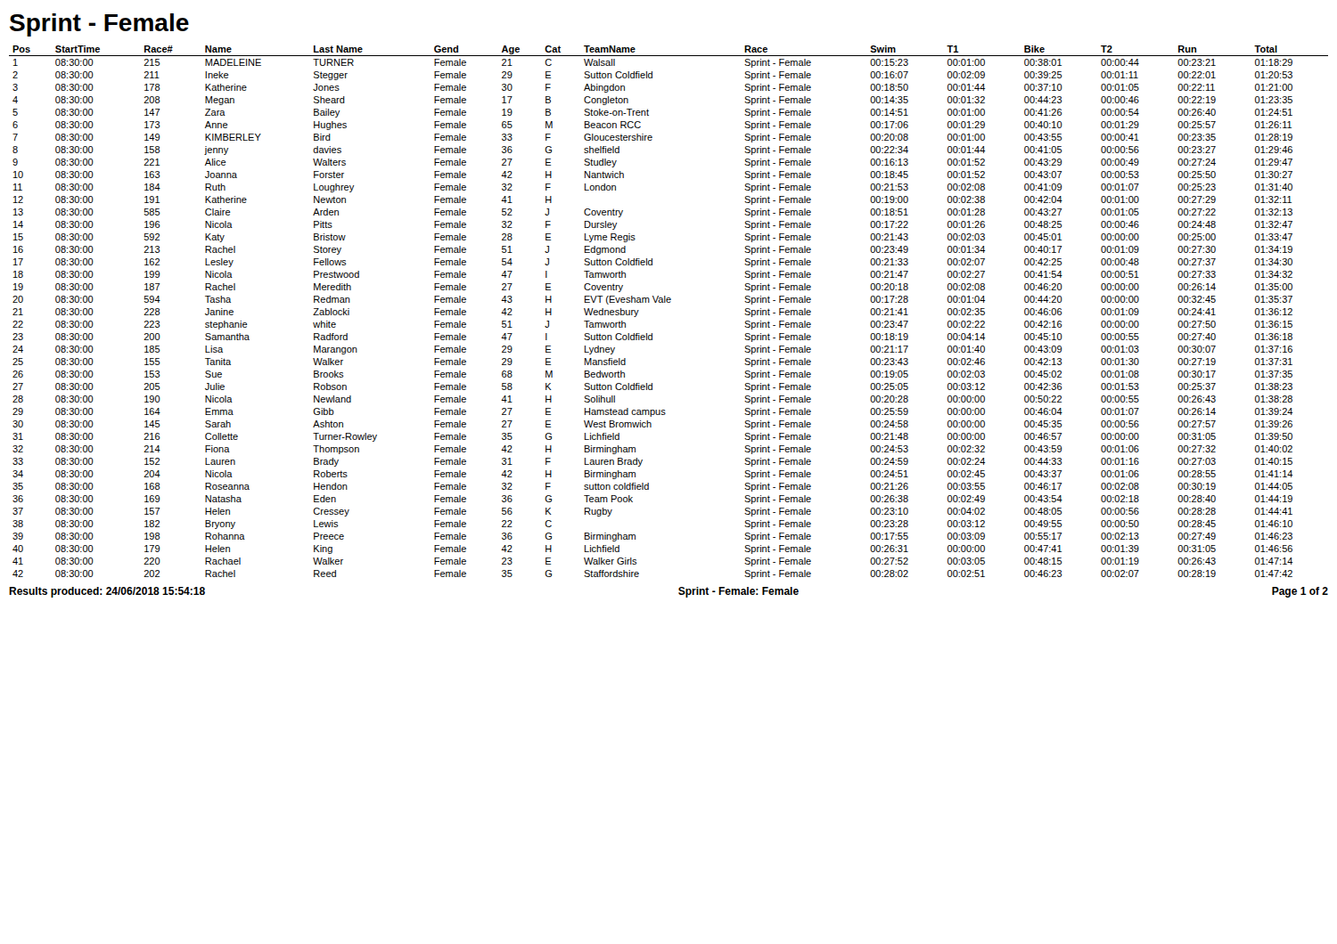Sprint - Female
| Pos | StartTime | Race# | Name | Last Name | Gend | Age | Cat | TeamName | Race | Swim | T1 | Bike | T2 | Run | Total |
| --- | --- | --- | --- | --- | --- | --- | --- | --- | --- | --- | --- | --- | --- | --- | --- |
| 1 | 08:30:00 | 215 | MADELEINE | TURNER | Female | 21 | C | Walsall | Sprint - Female | 00:15:23 | 00:01:00 | 00:38:01 | 00:00:44 | 00:23:21 | 01:18:29 |
| 2 | 08:30:00 | 211 | Ineke | Stegger | Female | 29 | E | Sutton Coldfield | Sprint - Female | 00:16:07 | 00:02:09 | 00:39:25 | 00:01:11 | 00:22:01 | 01:20:53 |
| 3 | 08:30:00 | 178 | Katherine | Jones | Female | 30 | F | Abingdon | Sprint - Female | 00:18:50 | 00:01:44 | 00:37:10 | 00:01:05 | 00:22:11 | 01:21:00 |
| 4 | 08:30:00 | 208 | Megan | Sheard | Female | 17 | B | Congleton | Sprint - Female | 00:14:35 | 00:01:32 | 00:44:23 | 00:00:46 | 00:22:19 | 01:23:35 |
| 5 | 08:30:00 | 147 | Zara | Bailey | Female | 19 | B | Stoke-on-Trent | Sprint - Female | 00:14:51 | 00:01:00 | 00:41:26 | 00:00:54 | 00:26:40 | 01:24:51 |
| 6 | 08:30:00 | 173 | Anne | Hughes | Female | 65 | M | Beacon RCC | Sprint - Female | 00:17:06 | 00:01:29 | 00:40:10 | 00:01:29 | 00:25:57 | 01:26:11 |
| 7 | 08:30:00 | 149 | KIMBERLEY | Bird | Female | 33 | F | Gloucestershire | Sprint - Female | 00:20:08 | 00:01:00 | 00:43:55 | 00:00:41 | 00:23:35 | 01:28:19 |
| 8 | 08:30:00 | 158 | jenny | davies | Female | 36 | G | shelfield | Sprint - Female | 00:22:34 | 00:01:44 | 00:41:05 | 00:00:56 | 00:23:27 | 01:29:46 |
| 9 | 08:30:00 | 221 | Alice | Walters | Female | 27 | E | Studley | Sprint - Female | 00:16:13 | 00:01:52 | 00:43:29 | 00:00:49 | 00:27:24 | 01:29:47 |
| 10 | 08:30:00 | 163 | Joanna | Forster | Female | 42 | H | Nantwich | Sprint - Female | 00:18:45 | 00:01:52 | 00:43:07 | 00:00:53 | 00:25:50 | 01:30:27 |
| 11 | 08:30:00 | 184 | Ruth | Loughrey | Female | 32 | F | London | Sprint - Female | 00:21:53 | 00:02:08 | 00:41:09 | 00:01:07 | 00:25:23 | 01:31:40 |
| 12 | 08:30:00 | 191 | Katherine | Newton | Female | 41 | H | | Sprint - Female | 00:19:00 | 00:02:38 | 00:42:04 | 00:01:00 | 00:27:29 | 01:32:11 |
| 13 | 08:30:00 | 585 | Claire | Arden | Female | 52 | J | Coventry | Sprint - Female | 00:18:51 | 00:01:28 | 00:43:27 | 00:01:05 | 00:27:22 | 01:32:13 |
| 14 | 08:30:00 | 196 | Nicola | Pitts | Female | 32 | F | Dursley | Sprint - Female | 00:17:22 | 00:01:26 | 00:48:25 | 00:00:46 | 00:24:48 | 01:32:47 |
| 15 | 08:30:00 | 592 | Katy | Bristow | Female | 28 | E | Lyme Regis | Sprint - Female | 00:21:43 | 00:02:03 | 00:45:01 | 00:00:00 | 00:25:00 | 01:33:47 |
| 16 | 08:30:00 | 213 | Rachel | Storey | Female | 51 | J | Edgmond | Sprint - Female | 00:23:49 | 00:01:34 | 00:40:17 | 00:01:09 | 00:27:30 | 01:34:19 |
| 17 | 08:30:00 | 162 | Lesley | Fellows | Female | 54 | J | Sutton Coldfield | Sprint - Female | 00:21:33 | 00:02:07 | 00:42:25 | 00:00:48 | 00:27:37 | 01:34:30 |
| 18 | 08:30:00 | 199 | Nicola | Prestwood | Female | 47 | I | Tamworth | Sprint - Female | 00:21:47 | 00:02:27 | 00:41:54 | 00:00:51 | 00:27:33 | 01:34:32 |
| 19 | 08:30:00 | 187 | Rachel | Meredith | Female | 27 | E | Coventry | Sprint - Female | 00:20:18 | 00:02:08 | 00:46:20 | 00:00:00 | 00:26:14 | 01:35:00 |
| 20 | 08:30:00 | 594 | Tasha | Redman | Female | 43 | H | EVT (Evesham Vale | Sprint - Female | 00:17:28 | 00:01:04 | 00:44:20 | 00:00:00 | 00:32:45 | 01:35:37 |
| 21 | 08:30:00 | 228 | Janine | Zablocki | Female | 42 | H | Wednesbury | Sprint - Female | 00:21:41 | 00:02:35 | 00:46:06 | 00:01:09 | 00:24:41 | 01:36:12 |
| 22 | 08:30:00 | 223 | stephanie | white | Female | 51 | J | Tamworth | Sprint - Female | 00:23:47 | 00:02:22 | 00:42:16 | 00:00:00 | 00:27:50 | 01:36:15 |
| 23 | 08:30:00 | 200 | Samantha | Radford | Female | 47 | I | Sutton Coldfield | Sprint - Female | 00:18:19 | 00:04:14 | 00:45:10 | 00:00:55 | 00:27:40 | 01:36:18 |
| 24 | 08:30:00 | 185 | Lisa | Marangon | Female | 29 | E | Lydney | Sprint - Female | 00:21:17 | 00:01:40 | 00:43:09 | 00:01:03 | 00:30:07 | 01:37:16 |
| 25 | 08:30:00 | 155 | Tanita | Walker | Female | 29 | E | Mansfield | Sprint - Female | 00:23:43 | 00:02:46 | 00:42:13 | 00:01:30 | 00:27:19 | 01:37:31 |
| 26 | 08:30:00 | 153 | Sue | Brooks | Female | 68 | M | Bedworth | Sprint - Female | 00:19:05 | 00:02:03 | 00:45:02 | 00:01:08 | 00:30:17 | 01:37:35 |
| 27 | 08:30:00 | 205 | Julie | Robson | Female | 58 | K | Sutton Coldfield | Sprint - Female | 00:25:05 | 00:03:12 | 00:42:36 | 00:01:53 | 00:25:37 | 01:38:23 |
| 28 | 08:30:00 | 190 | Nicola | Newland | Female | 41 | H | Solihull | Sprint - Female | 00:20:28 | 00:00:00 | 00:50:22 | 00:00:55 | 00:26:43 | 01:38:28 |
| 29 | 08:30:00 | 164 | Emma | Gibb | Female | 27 | E | Hamstead campus | Sprint - Female | 00:25:59 | 00:00:00 | 00:46:04 | 00:01:07 | 00:26:14 | 01:39:24 |
| 30 | 08:30:00 | 145 | Sarah | Ashton | Female | 27 | E | West Bromwich | Sprint - Female | 00:24:58 | 00:00:00 | 00:45:35 | 00:00:56 | 00:27:57 | 01:39:26 |
| 31 | 08:30:00 | 216 | Collette | Turner-Rowley | Female | 35 | G | Lichfield | Sprint - Female | 00:21:48 | 00:00:00 | 00:46:57 | 00:00:00 | 00:31:05 | 01:39:50 |
| 32 | 08:30:00 | 214 | Fiona | Thompson | Female | 42 | H | Birmingham | Sprint - Female | 00:24:53 | 00:02:32 | 00:43:59 | 00:01:06 | 00:27:32 | 01:40:02 |
| 33 | 08:30:00 | 152 | Lauren | Brady | Female | 31 | F | Lauren Brady | Sprint - Female | 00:24:59 | 00:02:24 | 00:44:33 | 00:01:16 | 00:27:03 | 01:40:15 |
| 34 | 08:30:00 | 204 | Nicola | Roberts | Female | 42 | H | Birmingham | Sprint - Female | 00:24:51 | 00:02:45 | 00:43:37 | 00:01:06 | 00:28:55 | 01:41:14 |
| 35 | 08:30:00 | 168 | Roseanna | Hendon | Female | 32 | F | sutton coldfield | Sprint - Female | 00:21:26 | 00:03:55 | 00:46:17 | 00:02:08 | 00:30:19 | 01:44:05 |
| 36 | 08:30:00 | 169 | Natasha | Eden | Female | 36 | G | Team Pook | Sprint - Female | 00:26:38 | 00:02:49 | 00:43:54 | 00:02:18 | 00:28:40 | 01:44:19 |
| 37 | 08:30:00 | 157 | Helen | Cressey | Female | 56 | K | Rugby | Sprint - Female | 00:23:10 | 00:04:02 | 00:48:05 | 00:00:56 | 00:28:28 | 01:44:41 |
| 38 | 08:30:00 | 182 | Bryony | Lewis | Female | 22 | C | | Sprint - Female | 00:23:28 | 00:03:12 | 00:49:55 | 00:00:50 | 00:28:45 | 01:46:10 |
| 39 | 08:30:00 | 198 | Rohanna | Preece | Female | 36 | G | Birmingham | Sprint - Female | 00:17:55 | 00:03:09 | 00:55:17 | 00:02:13 | 00:27:49 | 01:46:23 |
| 40 | 08:30:00 | 179 | Helen | King | Female | 42 | H | Lichfield | Sprint - Female | 00:26:31 | 00:00:00 | 00:47:41 | 00:01:39 | 00:31:05 | 01:46:56 |
| 41 | 08:30:00 | 220 | Rachael | Walker | Female | 23 | E | Walker Girls | Sprint - Female | 00:27:52 | 00:03:05 | 00:48:15 | 00:01:19 | 00:26:43 | 01:47:14 |
| 42 | 08:30:00 | 202 | Rachel | Reed | Female | 35 | G | Staffordshire | Sprint - Female | 00:28:02 | 00:02:51 | 00:46:23 | 00:02:07 | 00:28:19 | 01:47:42 |
Results produced: 24/06/2018 15:54:18 Sprint - Female: Female Page 1 of 2